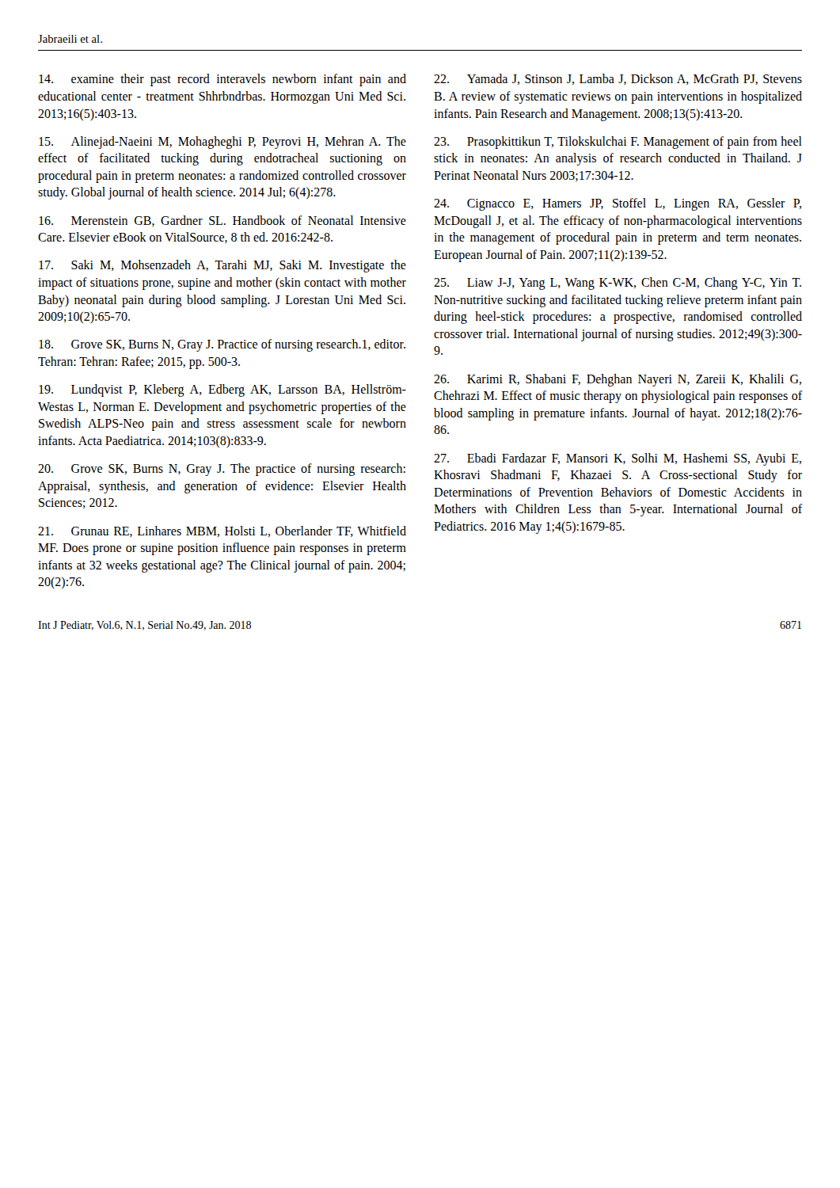Jabraeili et al.
examine their past record interavels newborn infant pain and educational center - treatment Shhrbndrbas. Hormozgan Uni Med Sci. 2013;16(5):403-13.
Alinejad-Naeini M, Mohagheghi P, Peyrovi H, Mehran A. The effect of facilitated tucking during endotracheal suctioning on procedural pain in preterm neonates: a randomized controlled crossover study. Global journal of health science. 2014 Jul; 6(4):278.
Merenstein GB, Gardner SL. Handbook of Neonatal Intensive Care. Elsevier eBook on VitalSource, 8 th ed. 2016:242-8.
Saki M, Mohsenzadeh A, Tarahi MJ, Saki M. Investigate the impact of situations prone, supine and mother (skin contact with mother Baby) neonatal pain during blood sampling. J Lorestan Uni Med Sci. 2009;10(2):65-70.
Grove SK, Burns N, Gray J. Practice of nursing research.1, editor. Tehran: Tehran: Rafee; 2015, pp. 500-3.
Lundqvist P, Kleberg A, Edberg AK, Larsson BA, Hellström-Westas L, Norman E. Development and psychometric properties of the Swedish ALPS-Neo pain and stress assessment scale for newborn infants. Acta Paediatrica. 2014;103(8):833-9.
Grove SK, Burns N, Gray J. The practice of nursing research: Appraisal, synthesis, and generation of evidence: Elsevier Health Sciences; 2012.
Grunau RE, Linhares MBM, Holsti L, Oberlander TF, Whitfield MF. Does prone or supine position influence pain responses in preterm infants at 32 weeks gestational age? The Clinical journal of pain. 2004; 20(2):76.
Yamada J, Stinson J, Lamba J, Dickson A, McGrath PJ, Stevens B. A review of systematic reviews on pain interventions in hospitalized infants. Pain Research and Management. 2008;13(5):413-20.
Prasopkittikun T, Tilokskulchai F. Management of pain from heel stick in neonates: An analysis of research conducted in Thailand. J Perinat Neonatal Nurs 2003;17:304-12.
Cignacco E, Hamers JP, Stoffel L, Lingen RA, Gessler P, McDougall J, et al. The efficacy of non-pharmacological interventions in the management of procedural pain in preterm and term neonates. European Journal of Pain. 2007;11(2):139-52.
Liaw J-J, Yang L, Wang K-WK, Chen C-M, Chang Y-C, Yin T. Non-nutritive sucking and facilitated tucking relieve preterm infant pain during heel-stick procedures: a prospective, randomised controlled crossover trial. International journal of nursing studies. 2012;49(3):300-9.
Karimi R, Shabani F, Dehghan Nayeri N, Zareii K, Khalili G, Chehrazi M. Effect of music therapy on physiological pain responses of blood sampling in premature infants. Journal of hayat. 2012;18(2):76-86.
Ebadi Fardazar F, Mansori K, Solhi M, Hashemi SS, Ayubi E, Khosravi Shadmani F, Khazaei S. A Cross-sectional Study for Determinations of Prevention Behaviors of Domestic Accidents in Mothers with Children Less than 5-year. International Journal of Pediatrics. 2016 May 1;4(5):1679-85.
Int J Pediatr, Vol.6, N.1, Serial No.49, Jan. 2018 6871